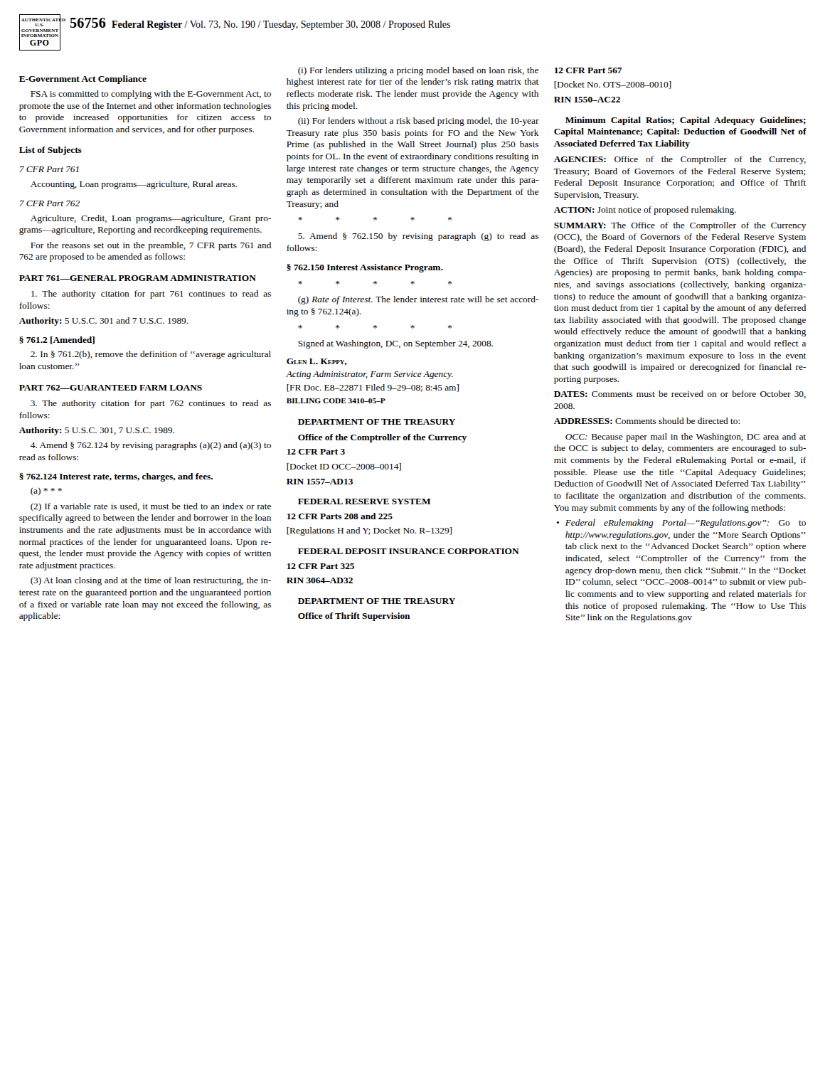Authenticated
U.S. Government
Information
GPO
56756 Federal Register / Vol. 73, No. 190 / Tuesday, September 30, 2008 / Proposed Rules
E-Government Act Compliance
FSA is committed to complying with the E-Government Act, to promote the use of the Internet and other information technologies to provide increased opportunities for citizen access to Government information and services, and for other purposes.
List of Subjects
7 CFR Part 761
Accounting, Loan programs—agriculture, Rural areas.
7 CFR Part 762
Agriculture, Credit, Loan programs—agriculture, Grant programs—agriculture, Reporting and recordkeeping requirements.
For the reasons set out in the preamble, 7 CFR parts 761 and 762 are proposed to be amended as follows:
PART 761—GENERAL PROGRAM ADMINISTRATION
1. The authority citation for part 761 continues to read as follows:
Authority: 5 U.S.C. 301 and 7 U.S.C. 1989.
§ 761.2 [Amended]
2. In § 761.2(b), remove the definition of ‘‘average agricultural loan customer.’’
PART 762—GUARANTEED FARM LOANS
3. The authority citation for part 762 continues to read as follows:
Authority: 5 U.S.C. 301, 7 U.S.C. 1989.
4. Amend § 762.124 by revising paragraphs (a)(2) and (a)(3) to read as follows:
§ 762.124 Interest rate, terms, charges, and fees.
(a) * * *
(2) If a variable rate is used, it must be tied to an index or rate specifically agreed to between the lender and borrower in the loan instruments and the rate adjustments must be in accordance with normal practices of the lender for unguaranteed loans. Upon request, the lender must provide the Agency with copies of written rate adjustment practices.
(3) At loan closing and at the time of loan restructuring, the interest rate on the guaranteed portion and the unguaranteed portion of a fixed or variable rate loan may not exceed the following, as applicable:
(i) For lenders utilizing a pricing model based on loan risk, the highest interest rate for tier of the lender’s risk rating matrix that reflects moderate risk. The lender must provide the Agency with this pricing model.
(ii) For lenders without a risk based pricing model, the 10-year Treasury rate plus 350 basis points for FO and the New York Prime (as published in the Wall Street Journal) plus 250 basis points for OL. In the event of extraordinary conditions resulting in large interest rate changes or term structure changes, the Agency may temporarily set a different maximum rate under this paragraph as determined in consultation with the Department of the Treasury; and
* * * * *
5. Amend § 762.150 by revising paragraph (g) to read as follows:
§ 762.150 Interest Assistance Program.
* * * * *
(g) Rate of Interest. The lender interest rate will be set according to § 762.124(a).
* * * * *
Signed at Washington, DC, on September 24, 2008.
Glen L. Keppy,
Acting Administrator, Farm Service Agency.
[FR Doc. E8–22871 Filed 9–29–08; 8:45 am]
BILLING CODE 3410–05–P
DEPARTMENT OF THE TREASURY
Office of the Comptroller of the Currency
12 CFR Part 3
[Docket ID OCC–2008–0014]
RIN 1557–AD13
FEDERAL RESERVE SYSTEM
12 CFR Parts 208 and 225
[Regulations H and Y; Docket No. R–1329]
FEDERAL DEPOSIT INSURANCE CORPORATION
12 CFR Part 325
RIN 3064–AD32
DEPARTMENT OF THE TREASURY
Office of Thrift Supervision
12 CFR Part 567
[Docket No. OTS–2008–0010]
RIN 1550–AC22
Minimum Capital Ratios; Capital Adequacy Guidelines; Capital Maintenance; Capital: Deduction of Goodwill Net of Associated Deferred Tax Liability
AGENCIES: Office of the Comptroller of the Currency, Treasury; Board of Governors of the Federal Reserve System; Federal Deposit Insurance Corporation; and Office of Thrift Supervision, Treasury.
ACTION: Joint notice of proposed rulemaking.
SUMMARY: The Office of the Comptroller of the Currency (OCC), the Board of Governors of the Federal Reserve System (Board), the Federal Deposit Insurance Corporation (FDIC), and the Office of Thrift Supervision (OTS) (collectively, the Agencies) are proposing to permit banks, bank holding companies, and savings associations (collectively, banking organizations) to reduce the amount of goodwill that a banking organization must deduct from tier 1 capital by the amount of any deferred tax liability associated with that goodwill. The proposed change would effectively reduce the amount of goodwill that a banking organization must deduct from tier 1 capital and would reflect a banking organization’s maximum exposure to loss in the event that such goodwill is impaired or derecognized for financial reporting purposes.
DATES: Comments must be received on or before October 30, 2008.
ADDRESSES: Comments should be directed to:
OCC: Because paper mail in the Washington, DC area and at the OCC is subject to delay, commenters are encouraged to submit comments by the Federal eRulemaking Portal or e-mail, if possible. Please use the title ‘‘Capital Adequacy Guidelines; Deduction of Goodwill Net of Associated Deferred Tax Liability’’ to facilitate the organization and distribution of the comments. You may submit comments by any of the following methods:
Federal eRulemaking Portal—‘‘Regulations.gov’’: Go to http://www.regulations.gov, under the ‘‘More Search Options’’ tab click next to the ‘‘Advanced Docket Search’’ option where indicated, select ‘‘Comptroller of the Currency’’ from the agency drop-down menu, then click ‘‘Submit.’’ In the ‘‘Docket ID’’ column, select ‘‘OCC–2008–0014’’ to submit or view public comments and to view supporting and related materials for this notice of proposed rulemaking. The ‘‘How to Use This Site’’ link on the Regulations.gov